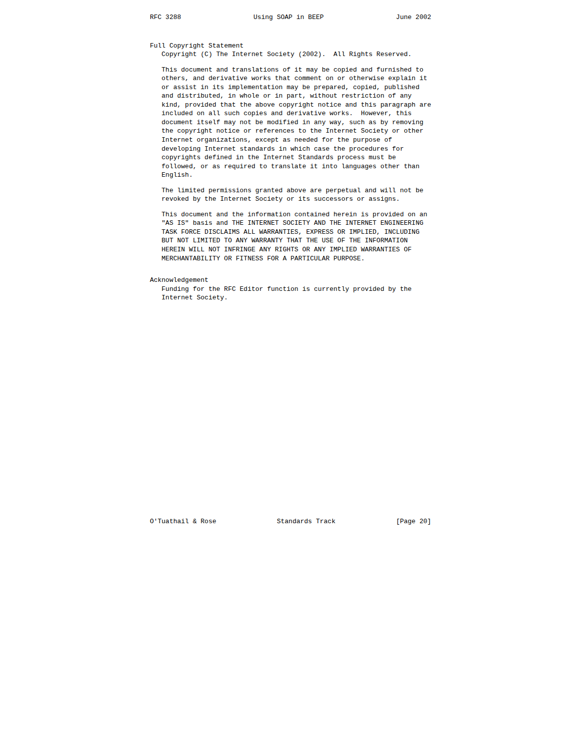RFC 3288 Using SOAP in BEEP June 2002
Full Copyright Statement
Copyright (C) The Internet Society (2002). All Rights Reserved.
This document and translations of it may be copied and furnished to others, and derivative works that comment on or otherwise explain it or assist in its implementation may be prepared, copied, published and distributed, in whole or in part, without restriction of any kind, provided that the above copyright notice and this paragraph are included on all such copies and derivative works. However, this document itself may not be modified in any way, such as by removing the copyright notice or references to the Internet Society or other Internet organizations, except as needed for the purpose of developing Internet standards in which case the procedures for copyrights defined in the Internet Standards process must be followed, or as required to translate it into languages other than English.
The limited permissions granted above are perpetual and will not be revoked by the Internet Society or its successors or assigns.
This document and the information contained herein is provided on an "AS IS" basis and THE INTERNET SOCIETY AND THE INTERNET ENGINEERING TASK FORCE DISCLAIMS ALL WARRANTIES, EXPRESS OR IMPLIED, INCLUDING BUT NOT LIMITED TO ANY WARRANTY THAT THE USE OF THE INFORMATION HEREIN WILL NOT INFRINGE ANY RIGHTS OR ANY IMPLIED WARRANTIES OF MERCHANTABILITY OR FITNESS FOR A PARTICULAR PURPOSE.
Acknowledgement
Funding for the RFC Editor function is currently provided by the Internet Society.
O'Tuathail & Rose Standards Track [Page 20]